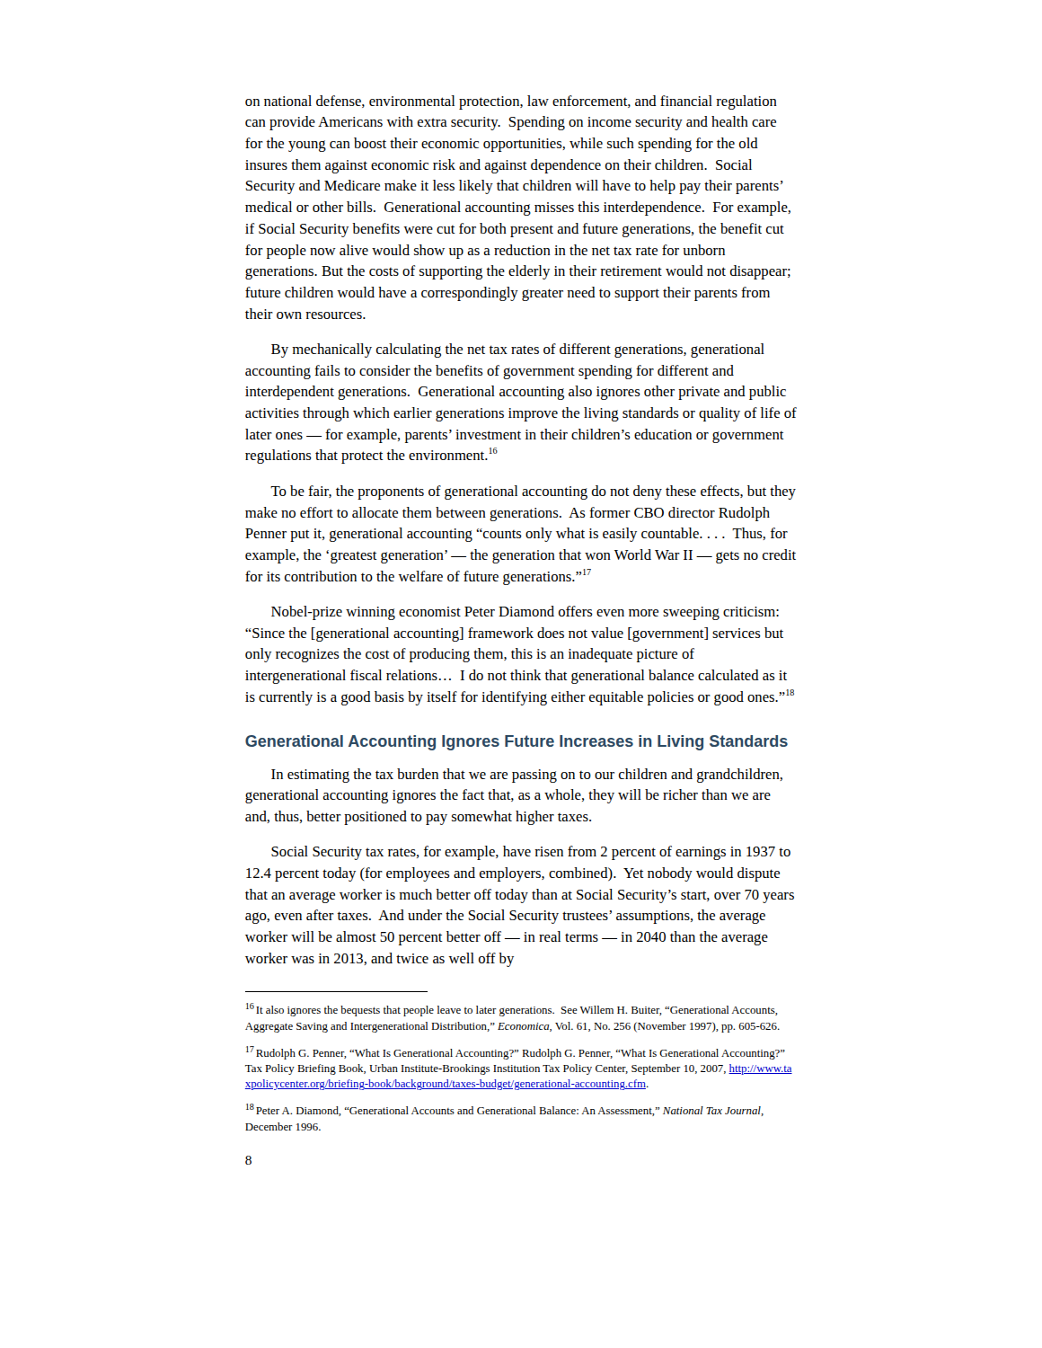on national defense, environmental protection, law enforcement, and financial regulation can provide Americans with extra security. Spending on income security and health care for the young can boost their economic opportunities, while such spending for the old insures them against economic risk and against dependence on their children. Social Security and Medicare make it less likely that children will have to help pay their parents’ medical or other bills. Generational accounting misses this interdependence. For example, if Social Security benefits were cut for both present and future generations, the benefit cut for people now alive would show up as a reduction in the net tax rate for unborn generations. But the costs of supporting the elderly in their retirement would not disappear; future children would have a correspondingly greater need to support their parents from their own resources.
By mechanically calculating the net tax rates of different generations, generational accounting fails to consider the benefits of government spending for different and interdependent generations. Generational accounting also ignores other private and public activities through which earlier generations improve the living standards or quality of life of later ones — for example, parents’ investment in their children’s education or government regulations that protect the environment.16
To be fair, the proponents of generational accounting do not deny these effects, but they make no effort to allocate them between generations. As former CBO director Rudolph Penner put it, generational accounting “counts only what is easily countable. . . . Thus, for example, the ‘greatest generation’ — the generation that won World War II — gets no credit for its contribution to the welfare of future generations.”17
Nobel-prize winning economist Peter Diamond offers even more sweeping criticism: “Since the [generational accounting] framework does not value [government] services but only recognizes the cost of producing them, this is an inadequate picture of intergenerational fiscal relations… I do not think that generational balance calculated as it is currently is a good basis by itself for identifying either equitable policies or good ones.”18
Generational Accounting Ignores Future Increases in Living Standards
In estimating the tax burden that we are passing on to our children and grandchildren, generational accounting ignores the fact that, as a whole, they will be richer than we are and, thus, better positioned to pay somewhat higher taxes.
Social Security tax rates, for example, have risen from 2 percent of earnings in 1937 to 12.4 percent today (for employees and employers, combined). Yet nobody would dispute that an average worker is much better off today than at Social Security’s start, over 70 years ago, even after taxes. And under the Social Security trustees’ assumptions, the average worker will be almost 50 percent better off — in real terms — in 2040 than the average worker was in 2013, and twice as well off by
16 It also ignores the bequests that people leave to later generations. See Willem H. Buiter, “Generational Accounts, Aggregate Saving and Intergenerational Distribution,” Economica, Vol. 61, No. 256 (November 1997), pp. 605-626.
17 Rudolph G. Penner, “What Is Generational Accounting?” Rudolph G. Penner, “What Is Generational Accounting?” Tax Policy Briefing Book, Urban Institute-Brookings Institution Tax Policy Center, September 10, 2007, http://www.taxpolicycenter.org/briefing-book/background/taxes-budget/generational-accounting.cfm.
18 Peter A. Diamond, “Generational Accounts and Generational Balance: An Assessment,” National Tax Journal, December 1996.
8